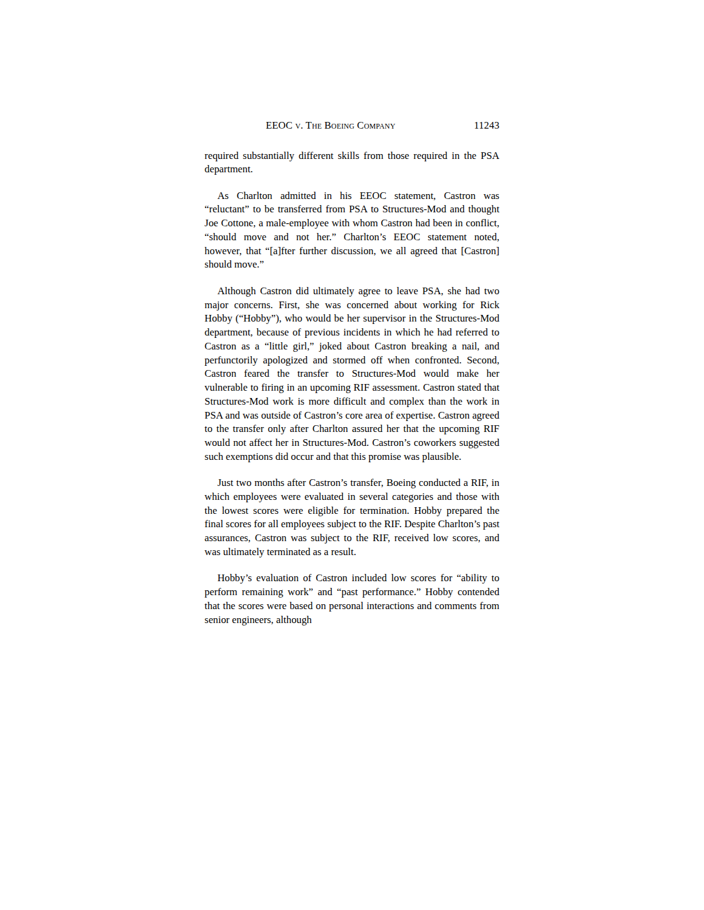EEOC v. The Boeing Company 11243
required substantially different skills from those required in the PSA department.
As Charlton admitted in his EEOC statement, Castron was “reluctant” to be transferred from PSA to Structures-Mod and thought Joe Cottone, a male-employee with whom Castron had been in conflict, “should move and not her.” Charlton’s EEOC statement noted, however, that “[a]fter further discussion, we all agreed that [Castron] should move.”
Although Castron did ultimately agree to leave PSA, she had two major concerns. First, she was concerned about working for Rick Hobby (“Hobby”), who would be her supervisor in the Structures-Mod department, because of previous incidents in which he had referred to Castron as a “little girl,” joked about Castron breaking a nail, and perfunctorily apologized and stormed off when confronted. Second, Castron feared the transfer to Structures-Mod would make her vulnerable to firing in an upcoming RIF assessment. Castron stated that Structures-Mod work is more difficult and complex than the work in PSA and was outside of Castron’s core area of expertise. Castron agreed to the transfer only after Charlton assured her that the upcoming RIF would not affect her in Structures-Mod. Castron’s coworkers suggested such exemptions did occur and that this promise was plausible.
Just two months after Castron’s transfer, Boeing conducted a RIF, in which employees were evaluated in several categories and those with the lowest scores were eligible for termination. Hobby prepared the final scores for all employees subject to the RIF. Despite Charlton’s past assurances, Castron was subject to the RIF, received low scores, and was ultimately terminated as a result.
Hobby’s evaluation of Castron included low scores for “ability to perform remaining work” and “past performance.” Hobby contended that the scores were based on personal interactions and comments from senior engineers, although